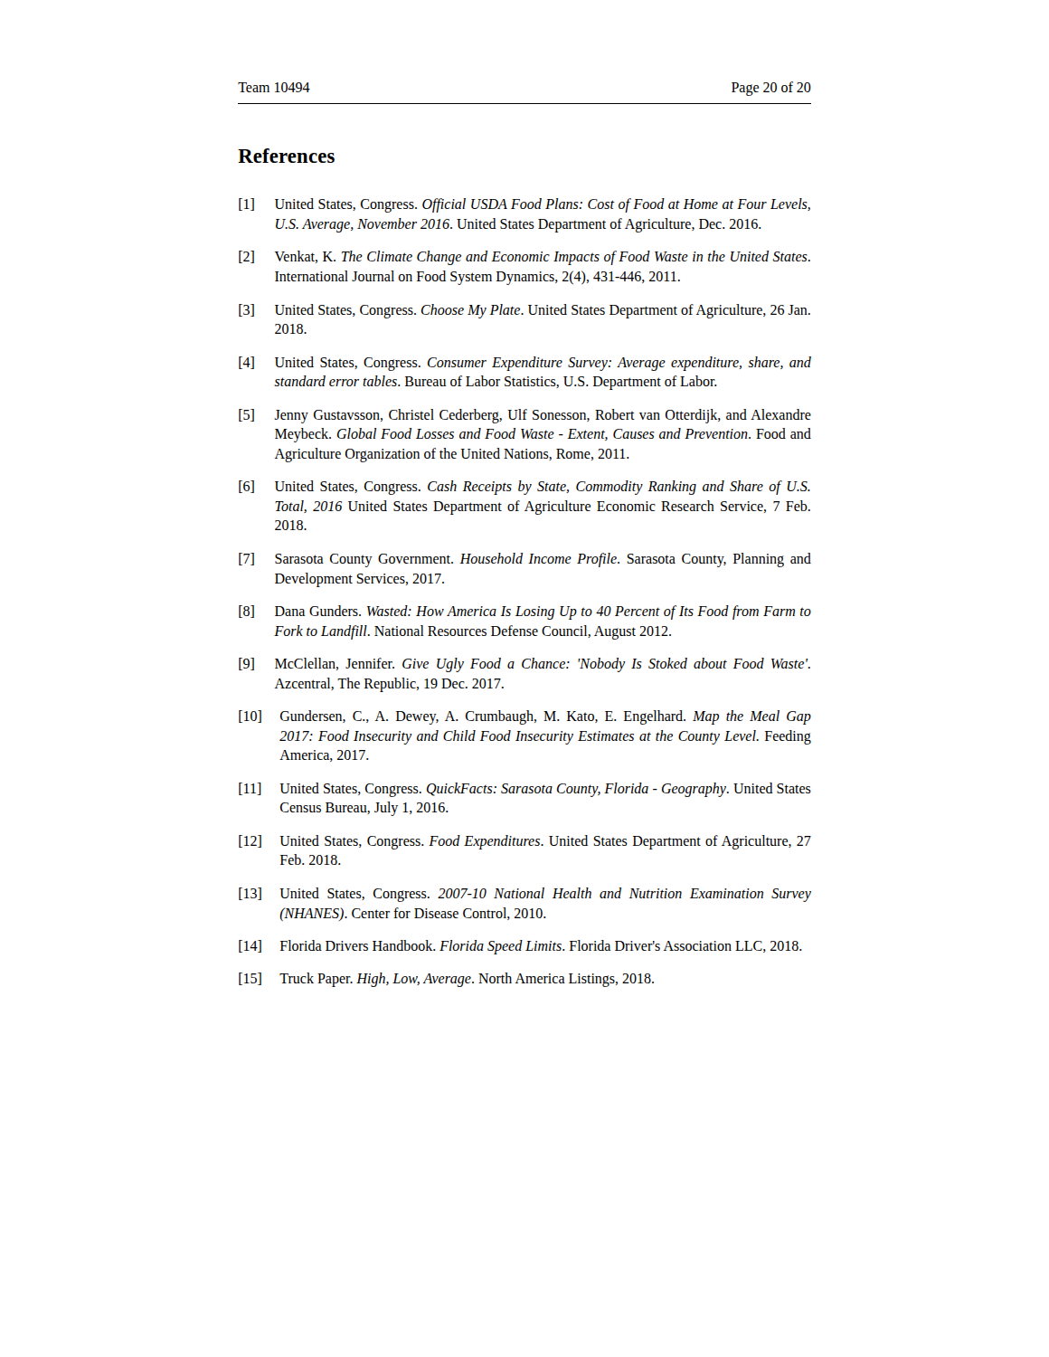Team 10494
Page 20 of 20
References
[1] United States, Congress. Official USDA Food Plans: Cost of Food at Home at Four Levels, U.S. Average, November 2016. United States Department of Agriculture, Dec. 2016.
[2] Venkat, K. The Climate Change and Economic Impacts of Food Waste in the United States. International Journal on Food System Dynamics, 2(4), 431-446, 2011.
[3] United States, Congress. Choose My Plate. United States Department of Agriculture, 26 Jan. 2018.
[4] United States, Congress. Consumer Expenditure Survey: Average expenditure, share, and standard error tables. Bureau of Labor Statistics, U.S. Department of Labor.
[5] Jenny Gustavsson, Christel Cederberg, Ulf Sonesson, Robert van Otterdijk, and Alexandre Meybeck. Global Food Losses and Food Waste - Extent, Causes and Prevention. Food and Agriculture Organization of the United Nations, Rome, 2011.
[6] United States, Congress. Cash Receipts by State, Commodity Ranking and Share of U.S. Total, 2016 United States Department of Agriculture Economic Research Service, 7 Feb. 2018.
[7] Sarasota County Government. Household Income Profile. Sarasota County, Planning and Development Services, 2017.
[8] Dana Gunders. Wasted: How America Is Losing Up to 40 Percent of Its Food from Farm to Fork to Landfill. National Resources Defense Council, August 2012.
[9] McClellan, Jennifer. Give Ugly Food a Chance: 'Nobody Is Stoked about Food Waste'. Azcentral, The Republic, 19 Dec. 2017.
[10] Gundersen, C., A. Dewey, A. Crumbaugh, M. Kato, E. Engelhard. Map the Meal Gap 2017: Food Insecurity and Child Food Insecurity Estimates at the County Level. Feeding America, 2017.
[11] United States, Congress. QuickFacts: Sarasota County, Florida - Geography. United States Census Bureau, July 1, 2016.
[12] United States, Congress. Food Expenditures. United States Department of Agriculture, 27 Feb. 2018.
[13] United States, Congress. 2007-10 National Health and Nutrition Examination Survey (NHANES). Center for Disease Control, 2010.
[14] Florida Drivers Handbook. Florida Speed Limits. Florida Driver's Association LLC, 2018.
[15] Truck Paper. High, Low, Average. North America Listings, 2018.